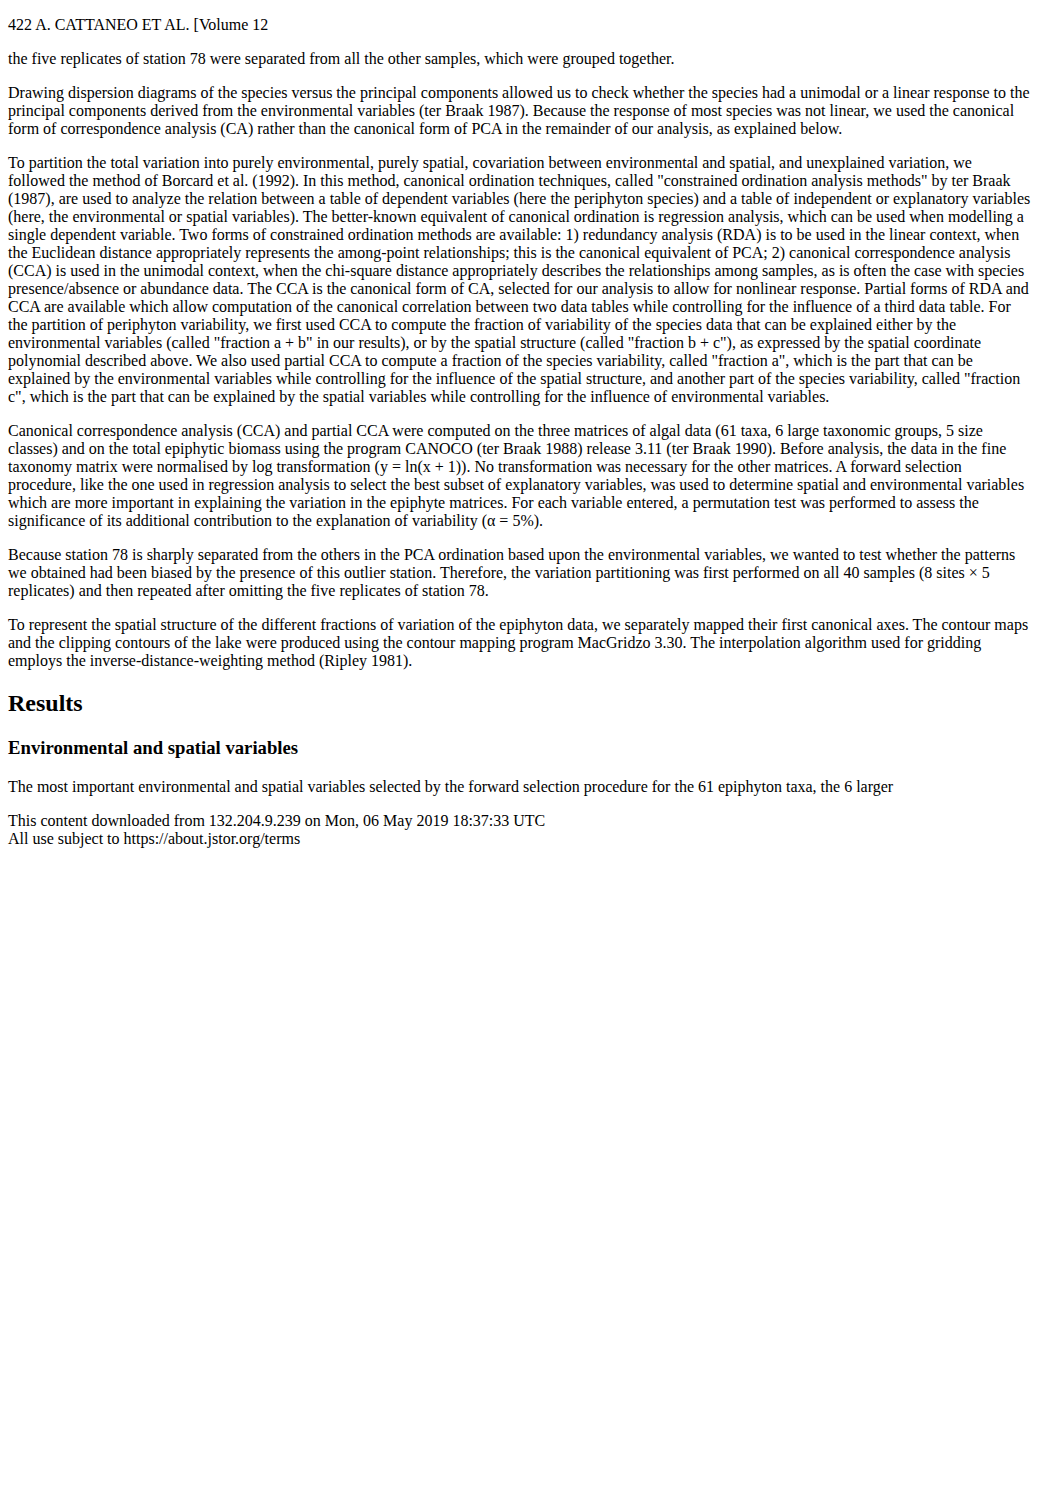422 A. CATTANEO ET AL. [Volume 12
the five replicates of station 78 were separated from all the other samples, which were grouped together.
Drawing dispersion diagrams of the species versus the principal components allowed us to check whether the species had a unimodal or a linear response to the principal components derived from the environmental variables (ter Braak 1987). Because the response of most species was not linear, we used the canonical form of correspondence analysis (CA) rather than the canonical form of PCA in the remainder of our analysis, as explained below.
To partition the total variation into purely environmental, purely spatial, covariation between environmental and spatial, and unexplained variation, we followed the method of Borcard et al. (1992). In this method, canonical ordination techniques, called "constrained ordination analysis methods" by ter Braak (1987), are used to analyze the relation between a table of dependent variables (here the periphyton species) and a table of independent or explanatory variables (here, the environmental or spatial variables). The better-known equivalent of canonical ordination is regression analysis, which can be used when modelling a single dependent variable. Two forms of constrained ordination methods are available: 1) redundancy analysis (RDA) is to be used in the linear context, when the Euclidean distance appropriately represents the among-point relationships; this is the canonical equivalent of PCA; 2) canonical correspondence analysis (CCA) is used in the unimodal context, when the chi-square distance appropriately describes the relationships among samples, as is often the case with species presence/absence or abundance data. The CCA is the canonical form of CA, selected for our analysis to allow for nonlinear response. Partial forms of RDA and CCA are available which allow computation of the canonical correlation between two data tables while controlling for the influence of a third data table. For the partition of periphyton variability, we first used CCA to compute the fraction of variability of the species data that can be explained either by the environmental variables (called "fraction a + b" in our results), or by the spatial structure (called "fraction b + c"), as expressed by the spatial coordinate polynomial described above. We also used partial CCA to compute a fraction of the species variability, called "fraction a", which is the part that can be explained by the environmental variables while controlling for the influence of the spatial structure, and another part of the species variability, called "fraction c", which is the part that can be explained by the spatial variables while controlling for the influence of environmental variables.
Canonical correspondence analysis (CCA) and partial CCA were computed on the three matrices of algal data (61 taxa, 6 large taxonomic groups, 5 size classes) and on the total epiphytic biomass using the program CANOCO (ter Braak 1988) release 3.11 (ter Braak 1990). Before analysis, the data in the fine taxonomy matrix were normalised by log transformation (y = ln(x + 1)). No transformation was necessary for the other matrices. A forward selection procedure, like the one used in regression analysis to select the best subset of explanatory variables, was used to determine spatial and environmental variables which are more important in explaining the variation in the epiphyte matrices. For each variable entered, a permutation test was performed to assess the significance of its additional contribution to the explanation of variability (α = 5%).
Because station 78 is sharply separated from the others in the PCA ordination based upon the environmental variables, we wanted to test whether the patterns we obtained had been biased by the presence of this outlier station. Therefore, the variation partitioning was first performed on all 40 samples (8 sites × 5 replicates) and then repeated after omitting the five replicates of station 78.
To represent the spatial structure of the different fractions of variation of the epiphyton data, we separately mapped their first canonical axes. The contour maps and the clipping contours of the lake were produced using the contour mapping program MacGridzo 3.30. The interpolation algorithm used for gridding employs the inverse-distance-weighting method (Ripley 1981).
Results
Environmental and spatial variables
The most important environmental and spatial variables selected by the forward selection procedure for the 61 epiphyton taxa, the 6 larger
This content downloaded from 132.204.9.239 on Mon, 06 May 2019 18:37:33 UTC
All use subject to https://about.jstor.org/terms